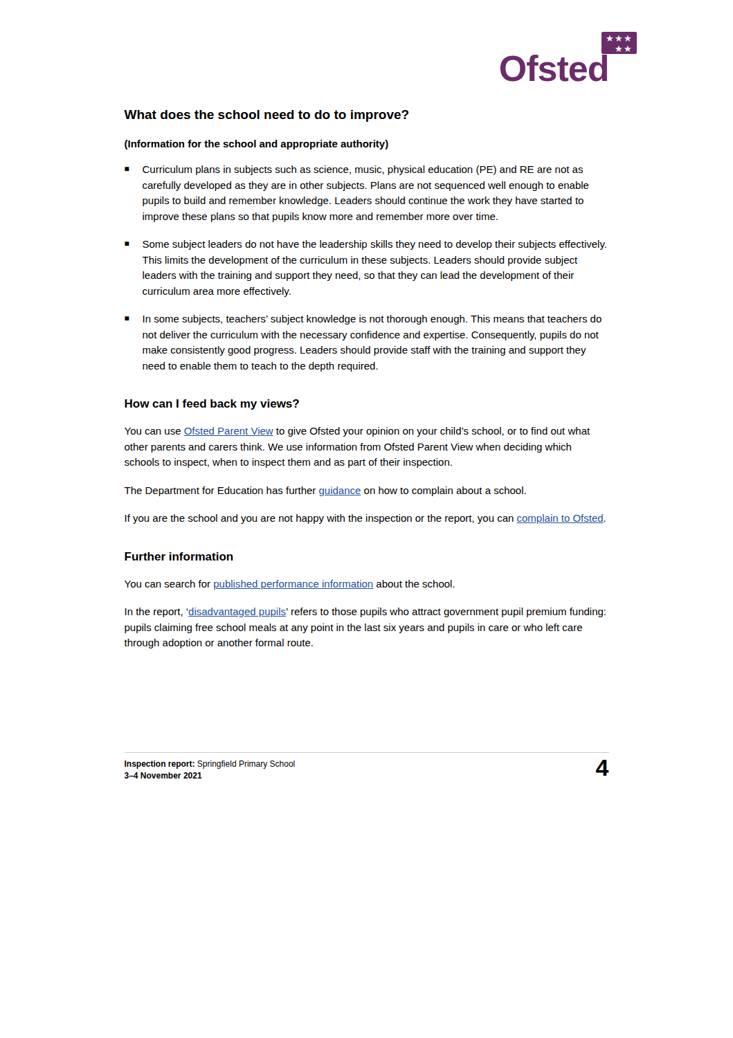★★★
★★
Ofsted
What does the school need to do to improve?
(Information for the school and appropriate authority)
Curriculum plans in subjects such as science, music, physical education (PE) and RE are not as carefully developed as they are in other subjects. Plans are not sequenced well enough to enable pupils to build and remember knowledge. Leaders should continue the work they have started to improve these plans so that pupils know more and remember more over time.
Some subject leaders do not have the leadership skills they need to develop their subjects effectively. This limits the development of the curriculum in these subjects. Leaders should provide subject leaders with the training and support they need, so that they can lead the development of their curriculum area more effectively.
In some subjects, teachers’ subject knowledge is not thorough enough. This means that teachers do not deliver the curriculum with the necessary confidence and expertise. Consequently, pupils do not make consistently good progress. Leaders should provide staff with the training and support they need to enable them to teach to the depth required.
How can I feed back my views?
You can use Ofsted Parent View to give Ofsted your opinion on your child’s school, or to find out what other parents and carers think. We use information from Ofsted Parent View when deciding which schools to inspect, when to inspect them and as part of their inspection.
The Department for Education has further guidance on how to complain about a school.
If you are the school and you are not happy with the inspection or the report, you can complain to Ofsted.
Further information
You can search for published performance information about the school.
In the report, ‘disadvantaged pupils’ refers to those pupils who attract government pupil premium funding: pupils claiming free school meals at any point in the last six years and pupils in care or who left care through adoption or another formal route.
Inspection report: Springfield Primary School
3–4 November 2021
4